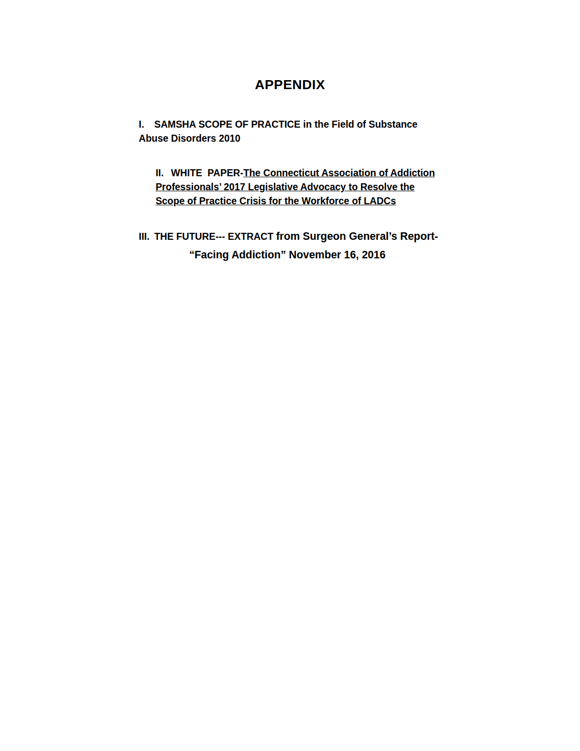APPENDIX
I. SAMSHA SCOPE OF PRACTICE in the Field of Substance Abuse Disorders 2010
II. WHITE PAPER-The Connecticut Association of Addiction Professionals’ 2017 Legislative Advocacy to Resolve the Scope of Practice Crisis for the Workforce of LADCs
III. THE FUTURE--- EXTRACT from Surgeon General’s Report-
“Facing Addiction” November 16, 2016